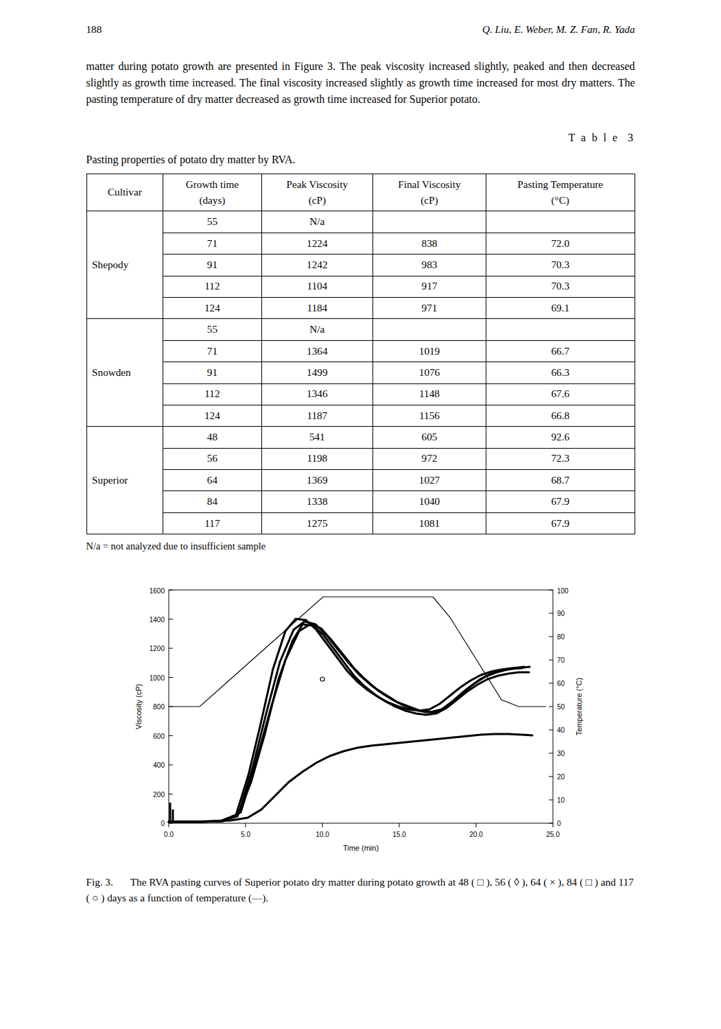188 Q. Liu, E. Weber, M. Z. Fan, R. Yada
matter during potato growth are presented in Figure 3. The peak viscosity increased slightly, peaked and then decreased slightly as growth time increased. The final viscosity increased slightly as growth time increased for most dry matters. The pasting temperature of dry matter decreased as growth time increased for Superior potato.
T a b l e 3
Pasting properties of potato dry matter by RVA.
| Cultivar | Growth time (days) | Peak Viscosity (cP) | Final Viscosity (cP) | Pasting Temperature (°C) |
| --- | --- | --- | --- | --- |
| Shepody | 55 | N/a | | |
| 71 | 1224 | 838 | 72.0 |
| 91 | 1242 | 983 | 70.3 |
| 112 | 1104 | 917 | 70.3 |
| 124 | 1184 | 971 | 69.1 |
| Snowden | 55 | N/a | | |
| 71 | 1364 | 1019 | 66.7 |
| 91 | 1499 | 1076 | 66.3 |
| 112 | 1346 | 1148 | 67.6 |
| 124 | 1187 | 1156 | 66.8 |
| Superior | 48 | 541 | 605 | 92.6 |
| 56 | 1198 | 972 | 72.3 |
| 64 | 1369 | 1027 | 68.7 |
| 84 | 1338 | 1040 | 67.9 |
| 117 | 1275 | 1081 | 67.9 |
N/a = not analyzed due to insufficient sample
0 200 400 600 800 1000 1200 1400 1600 Viscosity (cP) 0 10 20 30 40 50 60 70 80 90 100 Temperature (°C) 0.0 5.0 10.0 15.0 20.0 25.0 Time (min)
Fig. 3. The RVA pasting curves of Superior potato dry matter during potato growth at 48 ( □ ), 56 ( ◊ ), 64 ( × ), 84 ( □ ) and 117 ( ○ ) days as a function of temperature (—).